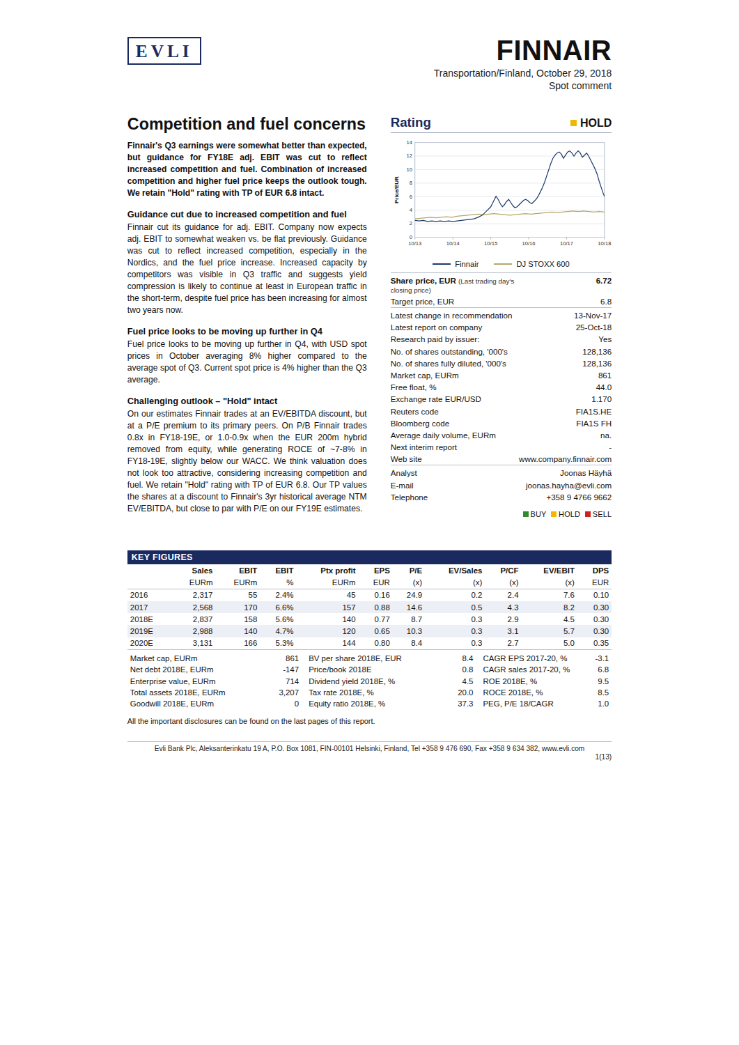EVLI
FINNAIR
Transportation/Finland, October 29, 2018 Spot comment
Competition and fuel concerns
Finnair's Q3 earnings were somewhat better than expected, but guidance for FY18E adj. EBIT was cut to reflect increased competition and fuel. Combination of increased competition and higher fuel price keeps the outlook tough. We retain "Hold" rating with TP of EUR 6.8 intact.
Guidance cut due to increased competition and fuel
Finnair cut its guidance for adj. EBIT. Company now expects adj. EBIT to somewhat weaken vs. be flat previously. Guidance was cut to reflect increased competition, especially in the Nordics, and the fuel price increase. Increased capacity by competitors was visible in Q3 traffic and suggests yield compression is likely to continue at least in European traffic in the short-term, despite fuel price has been increasing for almost two years now.
Fuel price looks to be moving up further in Q4
Fuel price looks to be moving up further in Q4, with USD spot prices in October averaging 8% higher compared to the average spot of Q3. Current spot price is 4% higher than the Q3 average.
Challenging outlook – "Hold" intact
On our estimates Finnair trades at an EV/EBITDA discount, but at a P/E premium to its primary peers. On P/B Finnair trades 0.8x in FY18-19E, or 1.0-0.9x when the EUR 200m hybrid removed from equity, while generating ROCE of ~7-8% in FY18-19E, slightly below our WACC. We think valuation does not look too attractive, considering increasing competition and fuel. We retain "Hold" rating with TP of EUR 6.8. Our TP values the shares at a discount to Finnair's 3yr historical average NTM EV/EBITDA, but close to par with P/E on our FY19E estimates.
Rating
HOLD
0 2 4 6 8 10 12 14 Price/EUR 10/13 10/14 10/15 10/16 10/17 10/18
Finnair
DJ STOXX 600
| Share price, EUR (Last trading day's closing price) | 6.72 |
| Target price, EUR | 6.8 |
| Latest change in recommendation | 13-Nov-17 |
| Latest report on company | 25-Oct-18 |
| Research paid by issuer: | Yes |
| No. of shares outstanding, '000's | 128,136 |
| No. of shares fully diluted, '000's | 128,136 |
| Market cap, EURm | 861 |
| Free float, % | 44.0 |
| Exchange rate EUR/USD | 1.170 |
| Reuters code | FIA1S.HE |
| Bloomberg code | FIA1S FH |
| Average daily volume, EURm | na. |
| Next interim report | - |
| Web site | www.company.finnair.com |
| Analyst | Joonas Häyhä |
| E-mail | joonas.hayha@evli.com |
| Telephone | +358 9 4766 9662 |
BUY HOLD SELL
KEY FIGURES
| | Sales | EBIT | EBIT | Ptx profit | EPS | P/E | EV/Sales | P/CF | EV/EBIT | DPS |
| --- | --- | --- | --- | --- | --- | --- | --- | --- | --- | --- |
| | EURm | EURm | % | EURm | EUR | (x) | (x) | (x) | (x) | EUR |
| 2016 | 2,317 | 55 | 2.4% | 45 | 0.16 | 24.9 | 0.2 | 2.4 | 7.6 | 0.10 |
| 2017 | 2,568 | 170 | 6.6% | 157 | 0.88 | 14.6 | 0.5 | 4.3 | 8.2 | 0.30 |
| 2018E | 2,837 | 158 | 5.6% | 140 | 0.77 | 8.7 | 0.3 | 2.9 | 4.5 | 0.30 |
| 2019E | 2,988 | 140 | 4.7% | 120 | 0.65 | 10.3 | 0.3 | 3.1 | 5.7 | 0.30 |
| 2020E | 3,131 | 166 | 5.3% | 144 | 0.80 | 8.4 | 0.3 | 2.7 | 5.0 | 0.35 |
| Market cap, EURm | 861 | BV per share 2018E, EUR | 8.4 | CAGR EPS 2017-20, % | -3.1 |
| Net debt 2018E, EURm | -147 | Price/book 2018E | 0.8 | CAGR sales 2017-20, % | 6.8 |
| Enterprise value, EURm | 714 | Dividend yield 2018E, % | 4.5 | ROE 2018E, % | 9.5 |
| Total assets 2018E, EURm | 3,207 | Tax rate 2018E, % | 20.0 | ROCE 2018E, % | 8.5 |
| Goodwill 2018E, EURm | 0 | Equity ratio 2018E, % | 37.3 | PEG, P/E 18/CAGR | 1.0 |
All the important disclosures can be found on the last pages of this report.
Evli Bank Plc, Aleksanterinkatu 19 A, P.O. Box 1081, FIN-00101 Helsinki, Finland, Tel +358 9 476 690, Fax +358 9 634 382, www.evli.com
1(13)